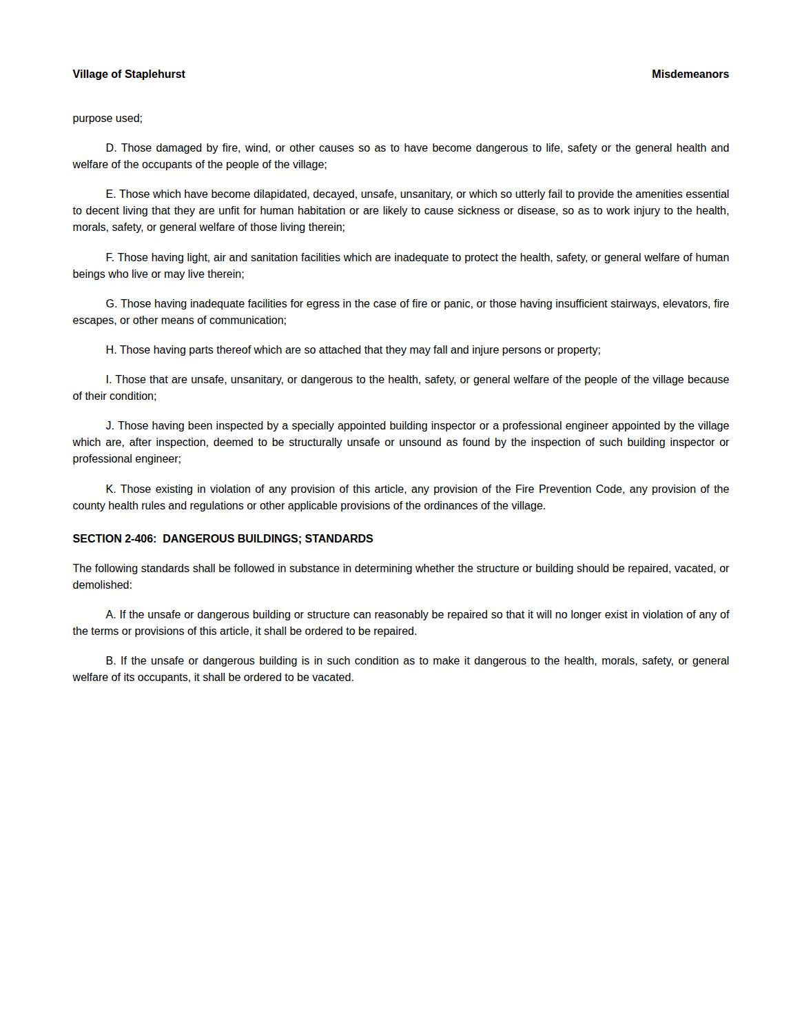Village of Staplehurst Misdemeanors
purpose used;
D. Those damaged by fire, wind, or other causes so as to have become dangerous to life, safety or the general health and welfare of the occupants of the people of the village;
E. Those which have become dilapidated, decayed, unsafe, unsanitary, or which so utterly fail to provide the amenities essential to decent living that they are unfit for human habitation or are likely to cause sickness or disease, so as to work injury to the health, morals, safety, or general welfare of those living therein;
F. Those having light, air and sanitation facilities which are inadequate to protect the health, safety, or general welfare of human beings who live or may live therein;
G. Those having inadequate facilities for egress in the case of fire or panic, or those having insufficient stairways, elevators, fire escapes, or other means of communication;
H. Those having parts thereof which are so attached that they may fall and injure persons or property;
I. Those that are unsafe, unsanitary, or dangerous to the health, safety, or general welfare of the people of the village because of their condition;
J. Those having been inspected by a specially appointed building inspector or a professional engineer appointed by the village which are, after inspection, deemed to be structurally unsafe or unsound as found by the inspection of such building inspector or professional engineer;
K. Those existing in violation of any provision of this article, any provision of the Fire Prevention Code, any provision of the county health rules and regulations or other applicable provisions of the ordinances of the village.
SECTION 2-406: DANGEROUS BUILDINGS; STANDARDS
The following standards shall be followed in substance in determining whether the structure or building should be repaired, vacated, or demolished:
A. If the unsafe or dangerous building or structure can reasonably be repaired so that it will no longer exist in violation of any of the terms or provisions of this article, it shall be ordered to be repaired.
B. If the unsafe or dangerous building is in such condition as to make it dangerous to the health, morals, safety, or general welfare of its occupants, it shall be ordered to be vacated.